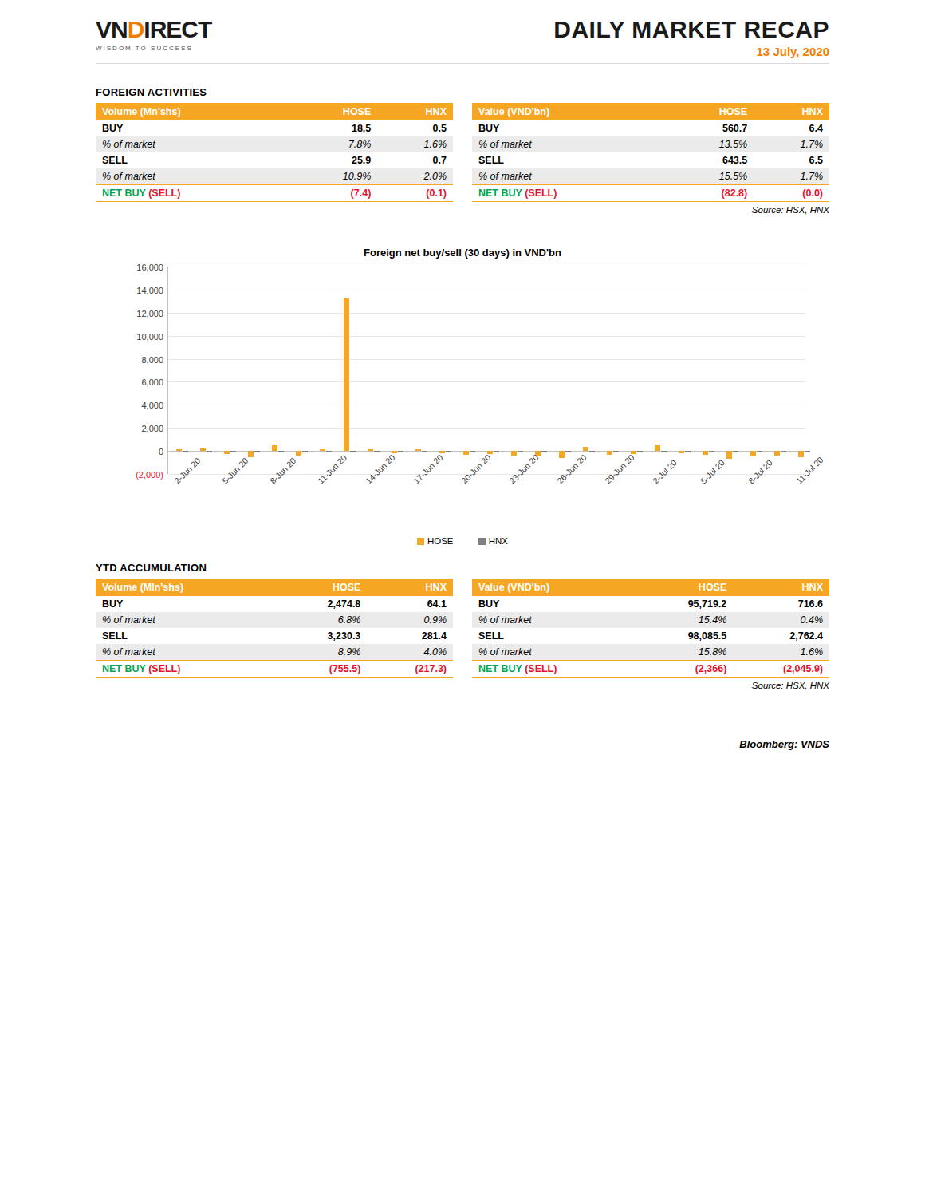VN DIRECT
WISDOM TO SUCCESS
DAILY MARKET RECAP
13 July, 2020
FOREIGN ACTIVITIES
| Volume (Mn'shs) | HOSE | HNX |
| --- | --- | --- |
| BUY | 18.5 | 0.5 |
| % of market | 7.8% | 1.6% |
| SELL | 25.9 | 0.7 |
| % of market | 10.9% | 2.0% |
| NET BUY (SELL) | (7.4) | (0.1) |
| Value (VND'bn) | HOSE | HNX |
| --- | --- | --- |
| BUY | 560.7 | 6.4 |
| % of market | 13.5% | 1.7% |
| SELL | 643.5 | 6.5 |
| % of market | 15.5% | 1.7% |
| NET BUY (SELL) | (82.8) | (0.0) |
Source: HSX, HNX
Foreign net buy/sell (30 days) in VND'bn
16,000
14,000
12,000
10,000
8,000
6,000
4,000
2,000
0
(2,000)
2-Jun 20 5-Jun 20 8-Jun 20 11-Jun 20 14-Jun 20 17-Jun 20 20-Jun 20 23-Jun 20 26-Jun 20 29-Jun 20 2-Jul 20 5-Jul 20 8-Jul 20 11-Jul 20
HOSE HNX
YTD ACCUMULATION
| Volume (Mln'shs) | HOSE | HNX |
| --- | --- | --- |
| BUY | 2,474.8 | 64.1 |
| % of market | 6.8% | 0.9% |
| SELL | 3,230.3 | 281.4 |
| % of market | 8.9% | 4.0% |
| NET BUY (SELL) | (755.5) | (217.3) |
| Value (VND'bn) | HOSE | HNX |
| --- | --- | --- |
| BUY | 95,719.2 | 716.6 |
| % of market | 15.4% | 0.4% |
| SELL | 98,085.5 | 2,762.4 |
| % of market | 15.8% | 1.6% |
| NET BUY (SELL) | (2,366) | (2,045.9) |
Source: HSX, HNX
Bloomberg: VNDS